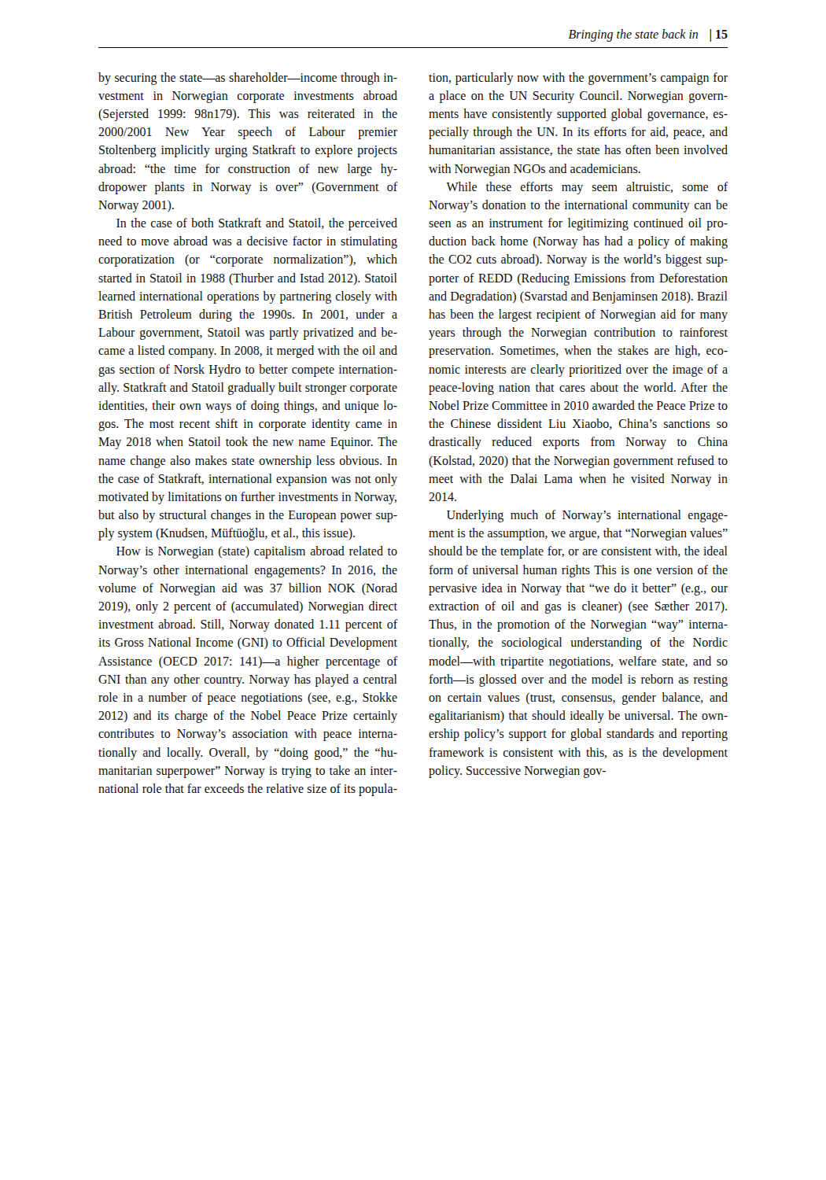Bringing the state back in | 15
by securing the state—as shareholder—income through investment in Norwegian corporate investments abroad (Sejersted 1999: 98n179). This was reiterated in the 2000/2001 New Year speech of Labour premier Stoltenberg implicitly urging Statkraft to explore projects abroad: “the time for construction of new large hydropower plants in Norway is over” (Government of Norway 2001).
In the case of both Statkraft and Statoil, the perceived need to move abroad was a decisive factor in stimulating corporatization (or “corporate normalization”), which started in Statoil in 1988 (Thurber and Istad 2012). Statoil learned international operations by partnering closely with British Petroleum during the 1990s. In 2001, under a Labour government, Statoil was partly privatized and became a listed company. In 2008, it merged with the oil and gas section of Norsk Hydro to better compete internationally. Statkraft and Statoil gradually built stronger corporate identities, their own ways of doing things, and unique logos. The most recent shift in corporate identity came in May 2018 when Statoil took the new name Equinor. The name change also makes state ownership less obvious. In the case of Statkraft, international expansion was not only motivated by limitations on further investments in Norway, but also by structural changes in the European power supply system (Knudsen, Müftüoğlu, et al., this issue).
How is Norwegian (state) capitalism abroad related to Norway’s other international engagements? In 2016, the volume of Norwegian aid was 37 billion NOK (Norad 2019), only 2 percent of (accumulated) Norwegian direct investment abroad. Still, Norway donated 1.11 percent of its Gross National Income (GNI) to Official Development Assistance (OECD 2017: 141)—a higher percentage of GNI than any other country. Norway has played a central role in a number of peace negotiations (see, e.g., Stokke 2012) and its charge of the Nobel Peace Prize certainly contributes to Norway’s association with peace internationally and locally. Overall, by “doing good,” the “humanitarian superpower” Norway is trying to take an international role that far exceeds the relative size of its population, particularly now with the government’s campaign for a place on the UN Security Council. Norwegian governments have consistently supported global governance, especially through the UN. In its efforts for aid, peace, and humanitarian assistance, the state has often been involved with Norwegian NGOs and academicians.
While these efforts may seem altruistic, some of Norway’s donation to the international community can be seen as an instrument for legitimizing continued oil production back home (Norway has had a policy of making the CO2 cuts abroad). Norway is the world’s biggest supporter of REDD (Reducing Emissions from Deforestation and Degradation) (Svarstad and Benjaminsen 2018). Brazil has been the largest recipient of Norwegian aid for many years through the Norwegian contribution to rainforest preservation. Sometimes, when the stakes are high, economic interests are clearly prioritized over the image of a peace-loving nation that cares about the world. After the Nobel Prize Committee in 2010 awarded the Peace Prize to the Chinese dissident Liu Xiaobo, China’s sanctions so drastically reduced exports from Norway to China (Kolstad, 2020) that the Norwegian government refused to meet with the Dalai Lama when he visited Norway in 2014.
Underlying much of Norway’s international engagement is the assumption, we argue, that “Norwegian values” should be the template for, or are consistent with, the ideal form of universal human rights This is one version of the pervasive idea in Norway that “we do it better” (e.g., our extraction of oil and gas is cleaner) (see Sæther 2017). Thus, in the promotion of the Norwegian “way” internationally, the sociological understanding of the Nordic model—with tripartite negotiations, welfare state, and so forth—is glossed over and the model is reborn as resting on certain values (trust, consensus, gender balance, and egalitarianism) that should ideally be universal. The ownership policy’s support for global standards and reporting framework is consistent with this, as is the development policy. Successive Norwegian gov-